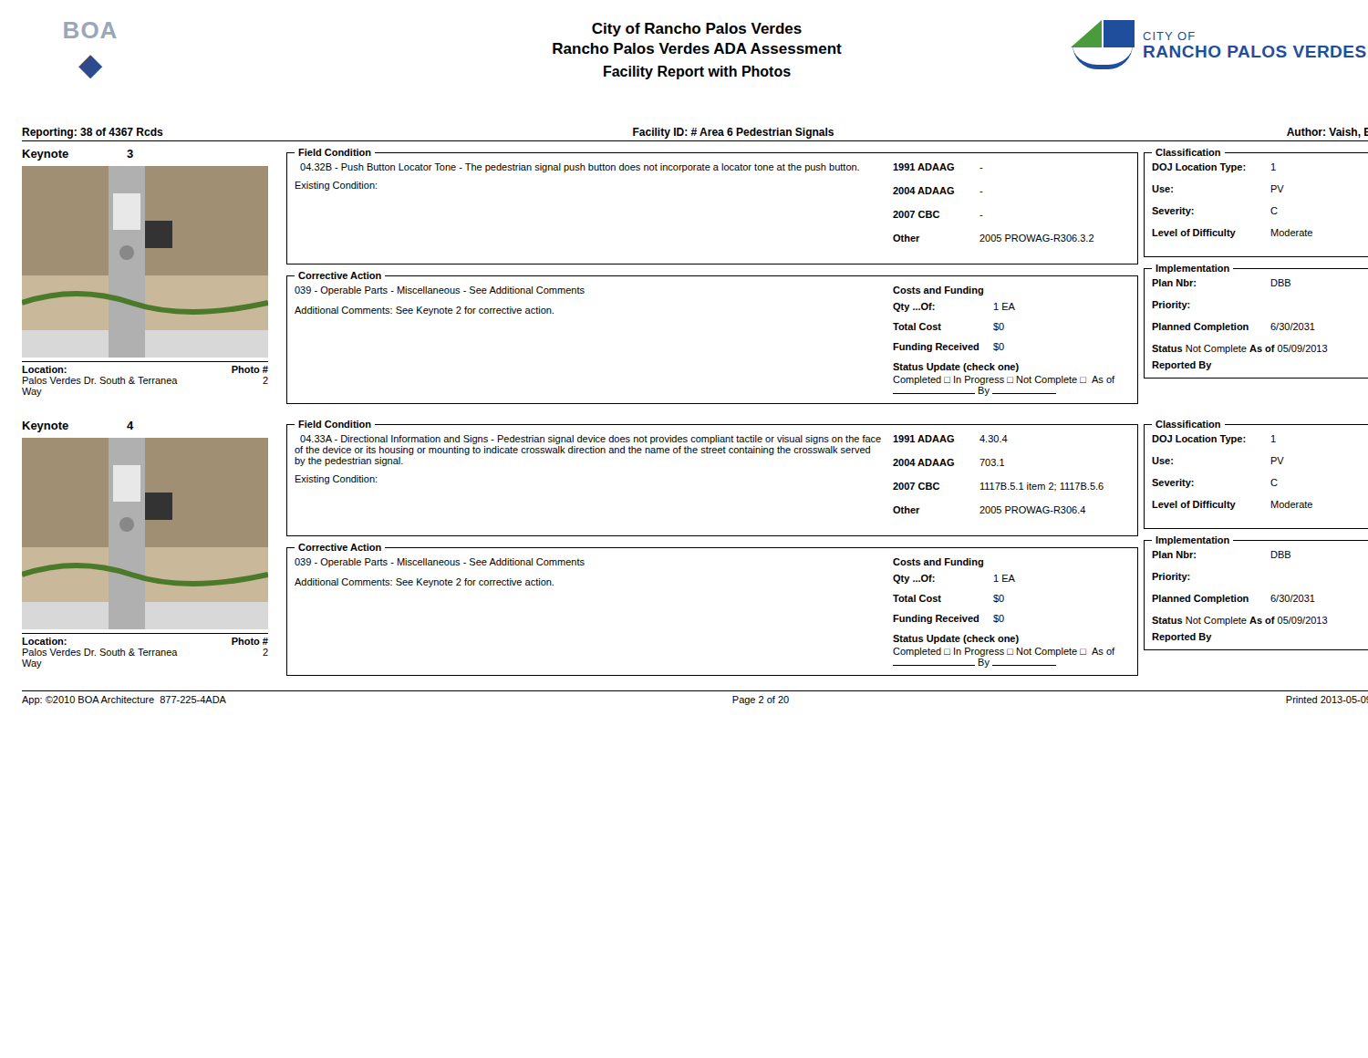BOA
◆
City of Rancho Palos Verdes
Rancho Palos Verdes ADA Assessment
Facility Report with Photos
CITY OF
RANCHO PALOS VERDES
Reporting: 38 of 4367 Rcds
Facility ID: # Area 6 Pedestrian Signals
Author: Vaish, B
Keynote 3
Location: Photo #
Palos Verdes Dr. South & Terranea
Way 2
Field Condition
04.32B - Push Button Locator Tone - The pedestrian signal push button does not incorporate a locator tone at the push button.
Existing Condition:
1991 ADAAG
-
2004 ADAAG
-
2007 CBC
-
Other
2005 PROWAG-R306.3.2
Corrective Action
039 - Operable Parts - Miscellaneous - See Additional Comments
Additional Comments: See Keynote 2 for corrective action.
Costs and Funding
Qty ...Of:
1 EA
Total Cost
$0
Funding Received
$0
Status Update (check one)
Completed □ In Progress □ Not Complete □ As of By
Classification
DOJ Location Type:
1
Use:
PV
Severity:
C
Level of Difficulty
Moderate
Implementation
Plan Nbr:
DBB
Priority:
Planned Completion
6/30/2031
Status Not Complete As of 05/09/2013
Reported By
Keynote 4
Location: Photo #
Palos Verdes Dr. South & Terranea
Way 2
Field Condition
04.33A - Directional Information and Signs - Pedestrian signal device does not provides compliant tactile or visual signs on the face of the device or its housing or mounting to indicate crosswalk direction and the name of the street containing the crosswalk served by the pedestrian signal.
Existing Condition:
1991 ADAAG
4.30.4
2004 ADAAG
703.1
2007 CBC
1117B.5.1 item 2; 1117B.5.6
Other
2005 PROWAG-R306.4
Corrective Action
039 - Operable Parts - Miscellaneous - See Additional Comments
Additional Comments: See Keynote 2 for corrective action.
Costs and Funding
Qty ...Of:
1 EA
Total Cost
$0
Funding Received
$0
Status Update (check one)
Completed □ In Progress □ Not Complete □ As of By
Classification
DOJ Location Type:
1
Use:
PV
Severity:
C
Level of Difficulty
Moderate
Implementation
Plan Nbr:
DBB
Priority:
Planned Completion
6/30/2031
Status Not Complete As of 05/09/2013
Reported By
App: ©2010 BOA Architecture 877-225-4ADA
Page 2 of 20
Printed 2013-05-09